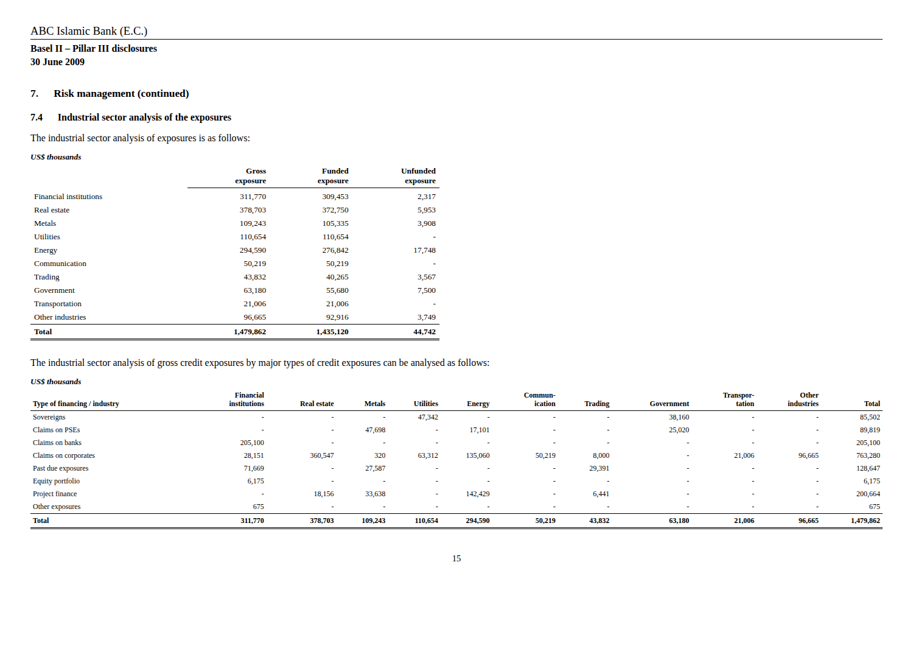ABC Islamic Bank (E.C.)
Basel II – Pillar III disclosures
30 June 2009
7. Risk management (continued)
7.4 Industrial sector analysis of the exposures
The industrial sector analysis of exposures is as follows:
US$ thousands
| | Gross exposure | Funded exposure | Unfunded exposure |
| --- | --- | --- | --- |
| Financial institutions | 311,770 | 309,453 | 2,317 |
| Real estate | 378,703 | 372,750 | 5,953 |
| Metals | 109,243 | 105,335 | 3,908 |
| Utilities | 110,654 | 110,654 | - |
| Energy | 294,590 | 276,842 | 17,748 |
| Communication | 50,219 | 50,219 | - |
| Trading | 43,832 | 40,265 | 3,567 |
| Government | 63,180 | 55,680 | 7,500 |
| Transportation | 21,006 | 21,006 | - |
| Other industries | 96,665 | 92,916 | 3,749 |
| Total | 1,479,862 | 1,435,120 | 44,742 |
The industrial sector analysis of gross credit exposures by major types of credit exposures can be analysed as follows:
US$ thousands
| Type of financing / industry | Financial institutions | Real estate | Metals | Utilities | Energy | Commun- ication | Trading | Government | Transpor- tation | Other industries | Total |
| --- | --- | --- | --- | --- | --- | --- | --- | --- | --- | --- | --- |
| Sovereigns | - | - | - | 47,342 | - | - | - | 38,160 | - | - | 85,502 |
| Claims on PSEs | - | - | 47,698 | - | 17,101 | - | - | 25,020 | - | - | 89,819 |
| Claims on banks | 205,100 | - | - | - | - | - | - | - | - | - | 205,100 |
| Claims on corporates | 28,151 | 360,547 | 320 | 63,312 | 135,060 | 50,219 | 8,000 | - | 21,006 | 96,665 | 763,280 |
| Past due exposures | 71,669 | - | 27,587 | - | - | - | 29,391 | - | - | - | 128,647 |
| Equity portfolio | 6,175 | - | - | - | - | - | - | - | - | - | 6,175 |
| Project finance | - | 18,156 | 33,638 | - | 142,429 | - | 6,441 | - | - | - | 200,664 |
| Other exposures | 675 | - | - | - | - | - | - | - | - | - | 675 |
| Total | 311,770 | 378,703 | 109,243 | 110,654 | 294,590 | 50,219 | 43,832 | 63,180 | 21,006 | 96,665 | 1,479,862 |
15